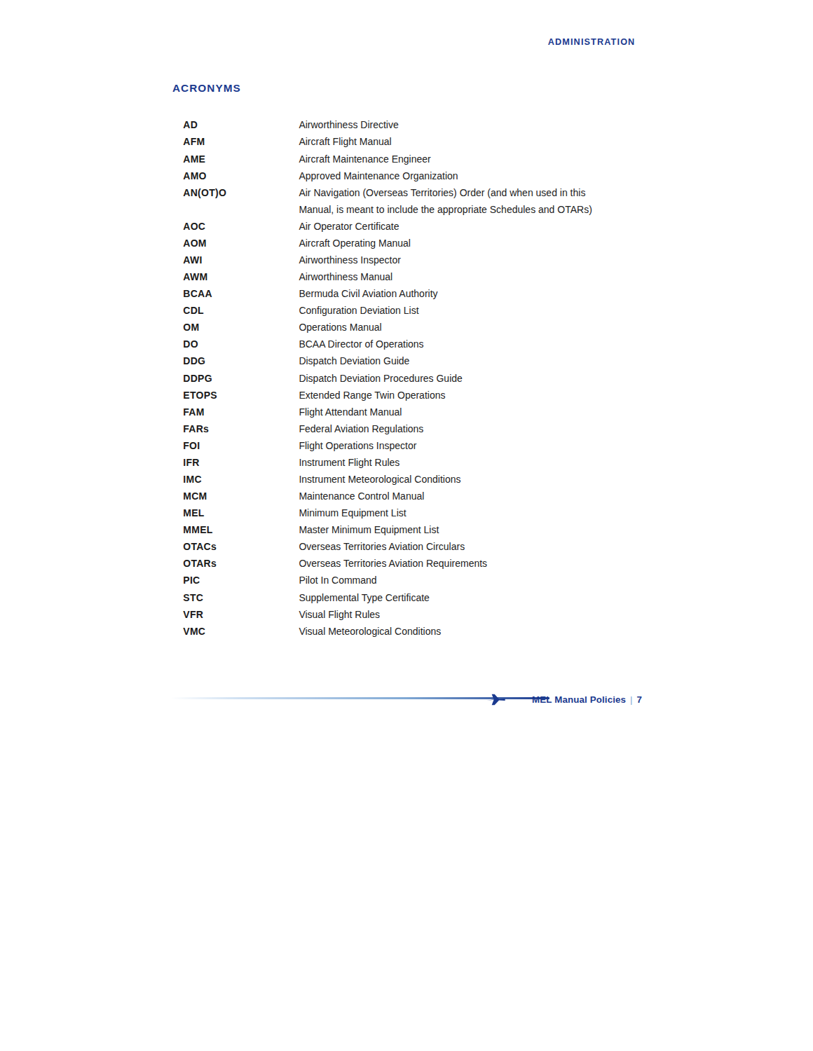ADMINISTRATION
ACRONYMS
| AD | Airworthiness Directive |
| AFM | Aircraft Flight Manual |
| AME | Aircraft Maintenance Engineer |
| AMO | Approved Maintenance Organization |
| AN(OT)O | Air Navigation (Overseas Territories) Order (and when used in this Manual, is meant to include the appropriate Schedules and OTARs) |
| AOC | Air Operator Certificate |
| AOM | Aircraft Operating Manual |
| AWI | Airworthiness Inspector |
| AWM | Airworthiness Manual |
| BCAA | Bermuda Civil Aviation Authority |
| CDL | Configuration Deviation List |
| OM | Operations Manual |
| DO | BCAA Director of Operations |
| DDG | Dispatch Deviation Guide |
| DDPG | Dispatch Deviation Procedures Guide |
| ETOPS | Extended Range Twin Operations |
| FAM | Flight Attendant Manual |
| FARs | Federal Aviation Regulations |
| FOI | Flight Operations Inspector |
| IFR | Instrument Flight Rules |
| IMC | Instrument Meteorological Conditions |
| MCM | Maintenance Control Manual |
| MEL | Minimum Equipment List |
| MMEL | Master Minimum Equipment List |
| OTACs | Overseas Territories Aviation Circulars |
| OTARs | Overseas Territories Aviation Requirements |
| PIC | Pilot In Command |
| STC | Supplemental Type Certificate |
| VFR | Visual Flight Rules |
| VMC | Visual Meteorological Conditions |
MEL Manual Policies | 7